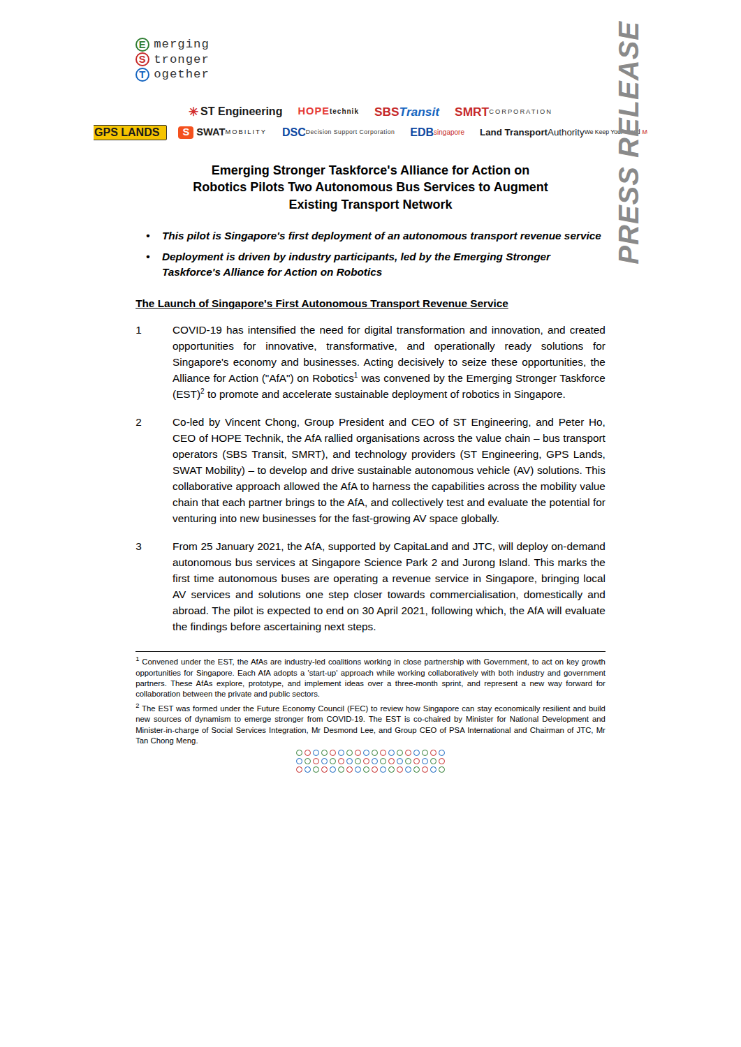PRESS RELEASE
Emerging
Stronger
Together
✳ST Engineering HOPE technik SBS Transit SMRTCORPORATION
➤GPS LANDS SSWATMOBILITY DSCDecision Support Corporation EDBsingapore Land Transport Authority We Keep Your World Moving
Emerging Stronger Taskforce's Alliance for Action on
Robotics Pilots Two Autonomous Bus Services to Augment
Existing Transport Network
This pilot is Singapore's first deployment of an autonomous transport revenue service
Deployment is driven by industry participants, led by the Emerging Stronger Taskforce's Alliance for Action on Robotics
The Launch of Singapore's First Autonomous Transport Revenue Service
1
COVID-19 has intensified the need for digital transformation and innovation, and created opportunities for innovative, transformative, and operationally ready solutions for Singapore's economy and businesses. Acting decisively to seize these opportunities, the Alliance for Action ("AfA") on Robotics1 was convened by the Emerging Stronger Taskforce (EST)2 to promote and accelerate sustainable deployment of robotics in Singapore.
2
Co-led by Vincent Chong, Group President and CEO of ST Engineering, and Peter Ho, CEO of HOPE Technik, the AfA rallied organisations across the value chain – bus transport operators (SBS Transit, SMRT), and technology providers (ST Engineering, GPS Lands, SWAT Mobility) – to develop and drive sustainable autonomous vehicle (AV) solutions. This collaborative approach allowed the AfA to harness the capabilities across the mobility value chain that each partner brings to the AfA, and collectively test and evaluate the potential for venturing into new businesses for the fast-growing AV space globally.
3
From 25 January 2021, the AfA, supported by CapitaLand and JTC, will deploy on-demand autonomous bus services at Singapore Science Park 2 and Jurong Island. This marks the first time autonomous buses are operating a revenue service in Singapore, bringing local AV services and solutions one step closer towards commercialisation, domestically and abroad. The pilot is expected to end on 30 April 2021, following which, the AfA will evaluate the findings before ascertaining next steps.
1 Convened under the EST, the AfAs are industry-led coalitions working in close partnership with Government, to act on key growth opportunities for Singapore. Each AfA adopts a 'start-up' approach while working collaboratively with both industry and government partners. These AfAs explore, prototype, and implement ideas over a three-month sprint, and represent a new way forward for collaboration between the private and public sectors.
2 The EST was formed under the Future Economy Council (FEC) to review how Singapore can stay economically resilient and build new sources of dynamism to emerge stronger from COVID-19. The EST is co-chaired by Minister for National Development and Minister-in-charge of Social Services Integration, Mr Desmond Lee, and Group CEO of PSA International and Chairman of JTC, Mr Tan Chong Meng.